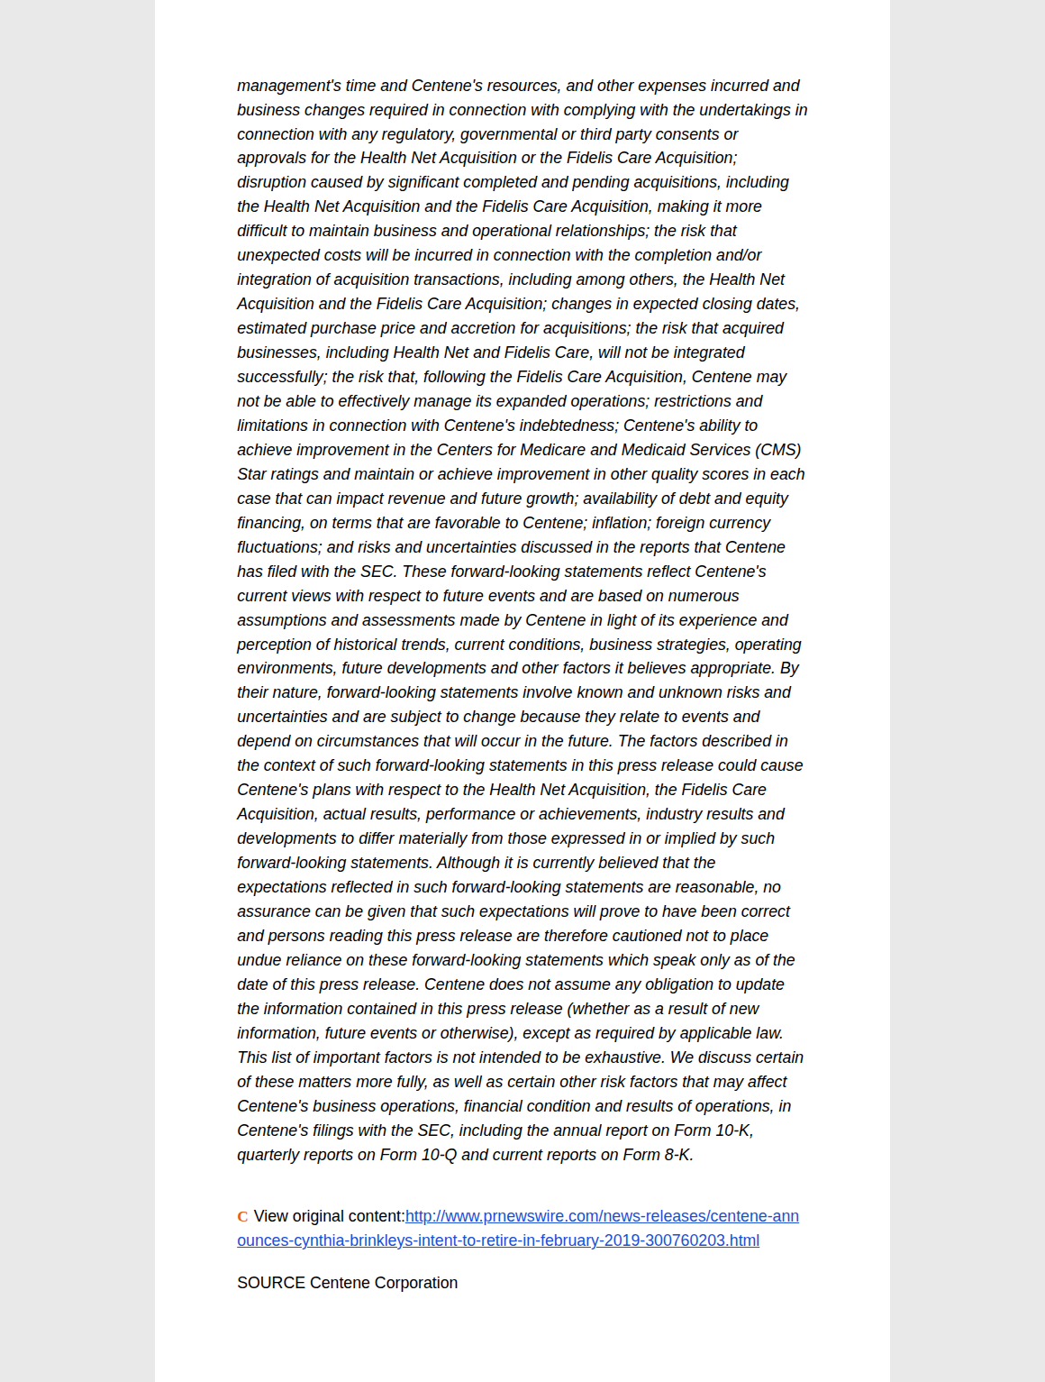management's time and Centene's resources, and other expenses incurred and business changes required in connection with complying with the undertakings in connection with any regulatory, governmental or third party consents or approvals for the Health Net Acquisition or the Fidelis Care Acquisition; disruption caused by significant completed and pending acquisitions, including the Health Net Acquisition and the Fidelis Care Acquisition, making it more difficult to maintain business and operational relationships; the risk that unexpected costs will be incurred in connection with the completion and/or integration of acquisition transactions, including among others, the Health Net Acquisition and the Fidelis Care Acquisition; changes in expected closing dates, estimated purchase price and accretion for acquisitions; the risk that acquired businesses, including Health Net and Fidelis Care, will not be integrated successfully; the risk that, following the Fidelis Care Acquisition, Centene may not be able to effectively manage its expanded operations; restrictions and limitations in connection with Centene's indebtedness; Centene's ability to achieve improvement in the Centers for Medicare and Medicaid Services (CMS) Star ratings and maintain or achieve improvement in other quality scores in each case that can impact revenue and future growth; availability of debt and equity financing, on terms that are favorable to Centene; inflation; foreign currency fluctuations; and risks and uncertainties discussed in the reports that Centene has filed with the SEC. These forward-looking statements reflect Centene's current views with respect to future events and are based on numerous assumptions and assessments made by Centene in light of its experience and perception of historical trends, current conditions, business strategies, operating environments, future developments and other factors it believes appropriate. By their nature, forward-looking statements involve known and unknown risks and uncertainties and are subject to change because they relate to events and depend on circumstances that will occur in the future. The factors described in the context of such forward-looking statements in this press release could cause Centene's plans with respect to the Health Net Acquisition, the Fidelis Care Acquisition, actual results, performance or achievements, industry results and developments to differ materially from those expressed in or implied by such forward-looking statements. Although it is currently believed that the expectations reflected in such forward-looking statements are reasonable, no assurance can be given that such expectations will prove to have been correct and persons reading this press release are therefore cautioned not to place undue reliance on these forward-looking statements which speak only as of the date of this press release. Centene does not assume any obligation to update the information contained in this press release (whether as a result of new information, future events or otherwise), except as required by applicable law. This list of important factors is not intended to be exhaustive. We discuss certain of these matters more fully, as well as certain other risk factors that may affect Centene's business operations, financial condition and results of operations, in Centene's filings with the SEC, including the annual report on Form 10-K, quarterly reports on Form 10-Q and current reports on Form 8-K.
CView original content:http://www.prnewswire.com/news-releases/centene-announces-cynthia-brinkleys-intent-to-retire-in-february-2019-300760203.html
SOURCE Centene Corporation